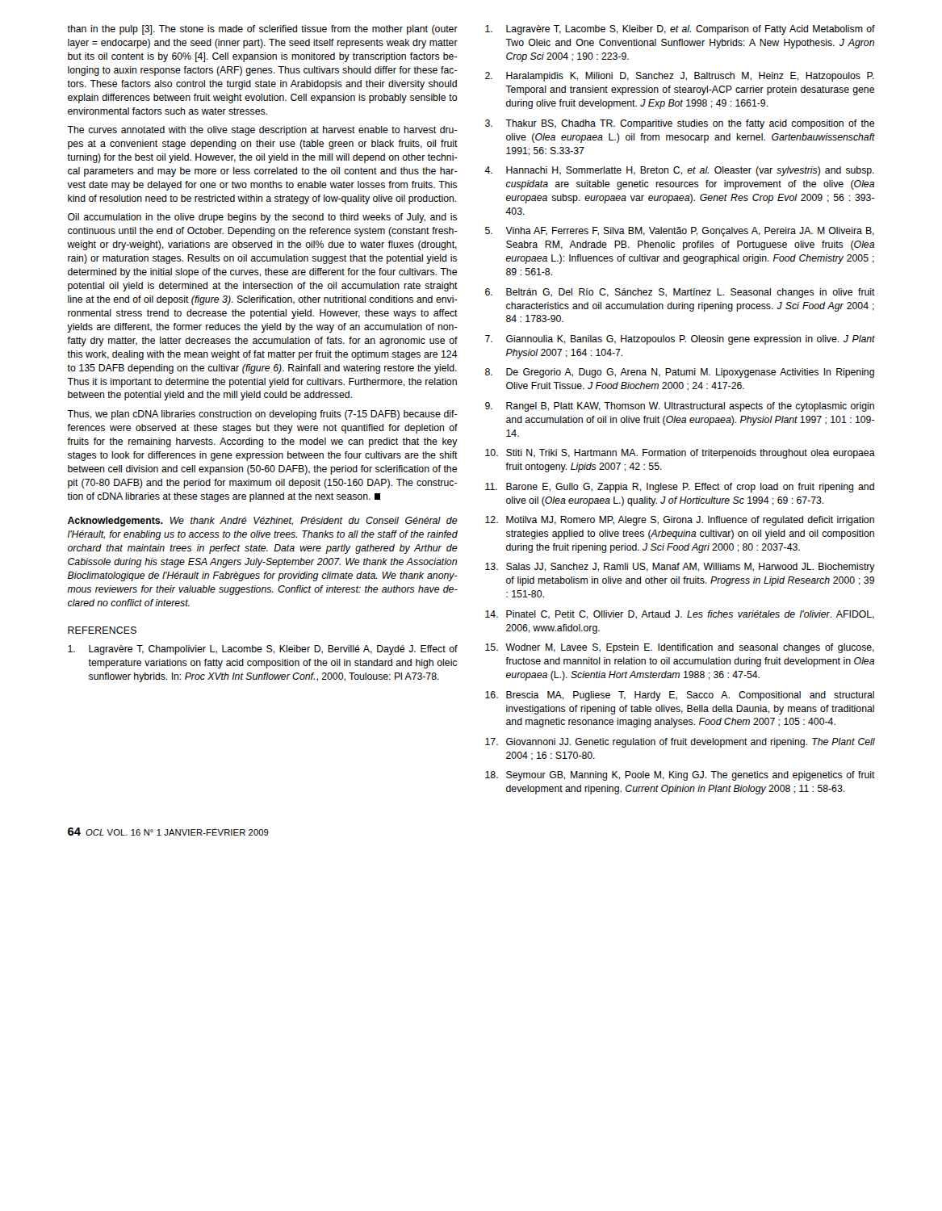than in the pulp [3]. The stone is made of sclerified tissue from the mother plant (outer layer = endocarpe) and the seed (inner part). The seed itself represents weak dry matter but its oil content is by 60% [4]. Cell expansion is monitored by transcription factors belonging to auxin response factors (ARF) genes. Thus cultivars should differ for these factors. These factors also control the turgid state in Arabidopsis and their diversity should explain differences between fruit weight evolution. Cell expansion is probably sensible to environmental factors such as water stresses.
The curves annotated with the olive stage description at harvest enable to harvest drupes at a convenient stage depending on their use (table green or black fruits, oil fruit turning) for the best oil yield. However, the oil yield in the mill will depend on other technical parameters and may be more or less correlated to the oil content and thus the harvest date may be delayed for one or two months to enable water losses from fruits. This kind of resolution need to be restricted within a strategy of low-quality olive oil production.
Oil accumulation in the olive drupe begins by the second to third weeks of July, and is continuous until the end of October. Depending on the reference system (constant fresh-weight or dry-weight), variations are observed in the oil% due to water fluxes (drought, rain) or maturation stages. Results on oil accumulation suggest that the potential yield is determined by the initial slope of the curves, these are different for the four cultivars. The potential oil yield is determined at the intersection of the oil accumulation rate straight line at the end of oil deposit (figure 3). Sclerification, other nutritional conditions and environmental stress trend to decrease the potential yield. However, these ways to affect yields are different, the former reduces the yield by the way of an accumulation of non-fatty dry matter, the latter decreases the accumulation of fats. for an agronomic use of this work, dealing with the mean weight of fat matter per fruit the optimum stages are 124 to 135 DAFB depending on the cultivar (figure 6). Rainfall and watering restore the yield. Thus it is important to determine the potential yield for cultivars. Furthermore, the relation between the potential yield and the mill yield could be addressed.
Thus, we plan cDNA libraries construction on developing fruits (7-15 DAFB) because differences were observed at these stages but they were not quantified for depletion of fruits for the remaining harvests. According to the model we can predict that the key stages to look for differences in gene expression between the four cultivars are the shift between cell division and cell expansion (50-60 DAFB), the period for sclerification of the pit (70-80 DAFB) and the period for maximum oil deposit (150-160 DAP). The construction of cDNA libraries at these stages are planned at the next season.
Acknowledgements. We thank André Vézhinet, Président du Conseil Général de l'Hérault, for enabling us to access to the olive trees. Thanks to all the staff of the rainfed orchard that maintain trees in perfect state. Data were partly gathered by Arthur de Cabissole during his stage ESA Angers July-September 2007. We thank the Association Bioclimatologique de l'Hérault in Fabrègues for providing climate data. We thank anonymous reviewers for their valuable suggestions. Conflict of interest: the authors have declared no conflict of interest.
References
Lagravère T, Champolivier L, Lacombe S, Kleiber D, Bervillé A, Daydé J. Effect of temperature variations on fatty acid composition of the oil in standard and high oleic sunflower hybrids. In: Proc XVth Int Sunflower Conf., 2000, Toulouse: Pl A73-78.
Lagravère T, Lacombe S, Kleiber D, et al. Comparison of Fatty Acid Metabolism of Two Oleic and One Conventional Sunflower Hybrids: A New Hypothesis. J Agron Crop Sci 2004 ; 190 : 223-9.
Haralampidis K, Milioni D, Sanchez J, Baltrusch M, Heinz E, Hatzopoulos P. Temporal and transient expression of stearoyl-ACP carrier protein desaturase gene during olive fruit development. J Exp Bot 1998 ; 49 : 1661-9.
Thakur BS, Chadha TR. Comparitive studies on the fatty acid composition of the olive (Olea europaea L.) oil from mesocarp and kernel. Gartenbauwissenschaft 1991; 56: S.33-37
Hannachi H, Sommerlatte H, Breton C, et al. Oleaster (var sylvestris) and subsp. cuspidata are suitable genetic resources for improvement of the olive (Olea europaea subsp. europaea var europaea). Genet Res Crop Evol 2009 ; 56 : 393-403.
Vinha AF, Ferreres F, Silva BM, Valentão P, Gonçalves A, Pereira JA. M Oliveira B, Seabra RM, Andrade PB. Phenolic profiles of Portuguese olive fruits (Olea europaea L.): Influences of cultivar and geographical origin. Food Chemistry 2005 ; 89 : 561-8.
Beltrán G, Del Río C, Sánchez S, Martínez L. Seasonal changes in olive fruit characteristics and oil accumulation during ripening process. J Sci Food Agr 2004 ; 84 : 1783-90.
Giannoulia K, Banilas G, Hatzopoulos P. Oleosin gene expression in olive. J Plant Physiol 2007 ; 164 : 104-7.
De Gregorio A, Dugo G, Arena N, Patumi M. Lipoxygenase Activities In Ripening Olive Fruit Tissue. J Food Biochem 2000 ; 24 : 417-26.
Rangel B, Platt KAW, Thomson W. Ultrastructural aspects of the cytoplasmic origin and accumulation of oil in olive fruit (Olea europaea). Physiol Plant 1997 ; 101 : 109-14.
Stiti N, Triki S, Hartmann MA. Formation of triterpenoids throughout olea europaea fruit ontogeny. Lipids 2007 ; 42 : 55.
Barone E, Gullo G, Zappia R, Inglese P. Effect of crop load on fruit ripening and olive oil (Olea europaea L.) quality. J of Horticulture Sc 1994 ; 69 : 67-73.
Motilva MJ, Romero MP, Alegre S, Girona J. Influence of regulated deficit irrigation strategies applied to olive trees (Arbequina cultivar) on oil yield and oil composition during the fruit ripening period. J Sci Food Agri 2000 ; 80 : 2037-43.
Salas JJ, Sanchez J, Ramli US, Manaf AM, Williams M, Harwood JL. Biochemistry of lipid metabolism in olive and other oil fruits. Progress in Lipid Research 2000 ; 39 : 151-80.
Pinatel C, Petit C, Ollivier D, Artaud J. Les fiches variétales de l'olivier. AFIDOL, 2006, www.afidol.org.
Wodner M, Lavee S, Epstein E. Identification and seasonal changes of glucose, fructose and mannitol in relation to oil accumulation during fruit development in Olea europaea (L.). Scientia Hort Amsterdam 1988 ; 36 : 47-54.
Brescia MA, Pugliese T, Hardy E, Sacco A. Compositional and structural investigations of ripening of table olives, Bella della Daunia, by means of traditional and magnetic resonance imaging analyses. Food Chem 2007 ; 105 : 400-4.
Giovannoni JJ. Genetic regulation of fruit development and ripening. The Plant Cell 2004 ; 16 : S170-80.
Seymour GB, Manning K, Poole M, King GJ. The genetics and epigenetics of fruit development and ripening. Current Opinion in Plant Biology 2008 ; 11 : 58-63.
64 OCL VOL. 16 N° 1 JANVIER-FÉVRIER 2009